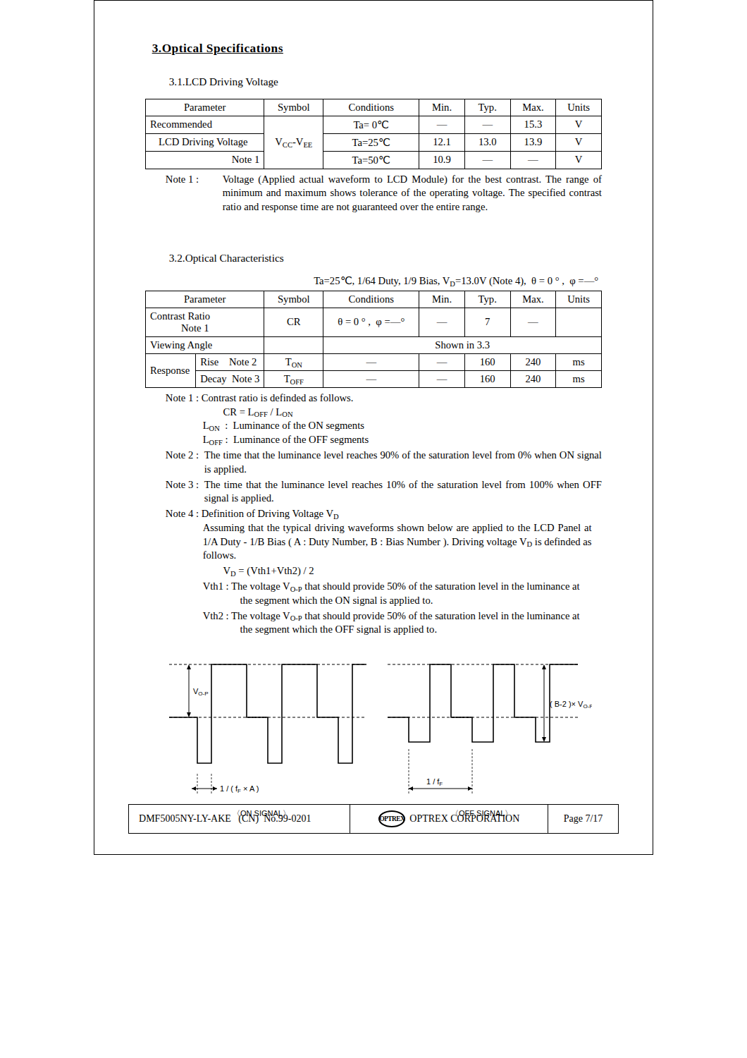3.Optical Specifications
3.1.LCD Driving Voltage
| Parameter | Symbol | Conditions | Min. | Typ. | Max. | Units |
| Recommended | V CC -V EE | Ta= 0℃ | — | — | 15.3 | V |
| LCD Driving Voltage | Ta=25℃ | 12.1 | 13.0 | 13.9 | V |
| Note 1 | Ta=50℃ | 10.9 | — | — | V |
Note 1 : Voltage (Applied actual waveform to LCD Module) for the best contrast. The range of minimum and maximum shows tolerance of the operating voltage. The specified contrast ratio and response time are not guaranteed over the entire range.
3.2.Optical Characteristics
Ta=25℃, 1/64 Duty, 1/9 Bias, VD=13.0V (Note 4), θ = 0 ° , φ =—°
| Parameter | Symbol | Conditions | Min. | Typ. | Max. | Units |
| Contrast Ratio Note 1 | CR | θ = 0 ° , φ =—° | — | 7 | — | |
| Viewing Angle | | Shown in 3.3 |
| Response | Rise Note 2 | T ON | — | — | 160 | 240 | ms |
| Decay Note 3 | T OFF | — | — | 160 | 240 | ms |
Note 1 : Contrast ratio is definded as follows.
CR = LOFF / LON
LON : Luminance of the ON segments
LOFF : Luminance of the OFF segments
Note 2 : The time that the luminance level reaches 90% of the saturation level from 0% when ON signal is applied.
Note 3 : The time that the luminance level reaches 10% of the saturation level from 100% when OFF signal is applied.
Note 4 : Definition of Driving Voltage VD
Assuming that the typical driving waveforms shown below are applied to the LCD Panel at 1/A Duty - 1/B Bias ( A : Duty Number, B : Bias Number ). Driving voltage VD is definded as follows.
VD = (Vth1+Vth2) / 2
Vth1 : The voltage VO-P that should provide 50% of the saturation level in the luminance at
the segment which the ON signal is applied to.
Vth2 : The voltage VO-P that should provide 50% of the saturation level in the luminance at
the segment which the OFF signal is applied to.
VO-P 1 / ( fF × A ) 〈ON SIGNAL〉 ( B-2 )× VO-P / B 1 / fF 〈OFF SIGNAL〉
DMF5005NY-LY-AKE (CN) No.99-0201
OPTREX
OPTREX CORPORATION
Page 7/17